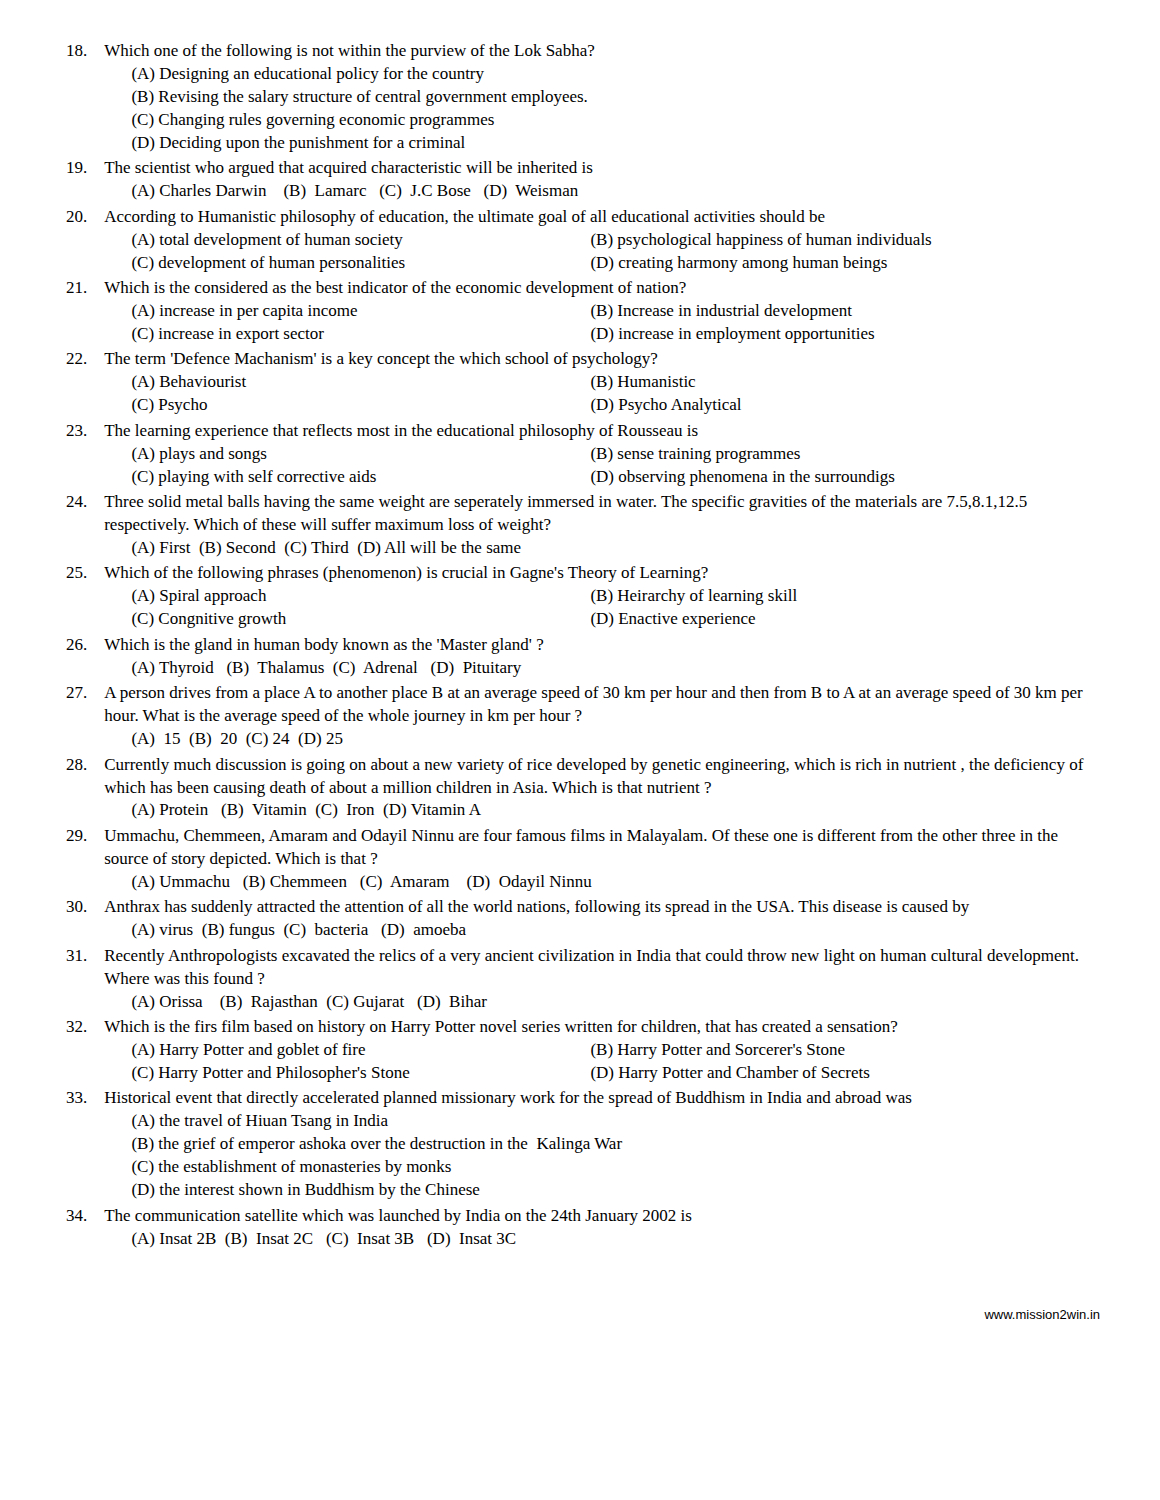Which one of the following is not within the purview of the Lok Sabha?
(A) Designing an educational policy for the country
(B) Revising the salary structure of central government employees.
(C) Changing rules governing economic programmes
(D) Deciding upon the punishment for a criminal
The scientist who argued that acquired characteristic will be inherited is
(A) Charles Darwin (B) Lamarc (C) J.C Bose (D) Weisman
According to Humanistic philosophy of education, the ultimate goal of all educational activities should be
| (A) total development of human society | (B) psychological happiness of human individuals |
| (C) development of human personalities | (D) creating harmony among human beings |
Which is the considered as the best indicator of the economic development of nation?
| (A) increase in per capita income | (B) Increase in industrial development |
| (C) increase in export sector | (D) increase in employment opportunities |
The term 'Defence Machanism' is a key concept the which school of psychology?
| (A) Behaviourist | (B) Humanistic |
| (C) Psycho | (D) Psycho Analytical |
The learning experience that reflects most in the educational philosophy of Rousseau is
| (A) plays and songs | (B) sense training programmes |
| (C) playing with self corrective aids | (D) observing phenomena in the surroundigs |
Three solid metal balls having the same weight are seperately immersed in water. The specific gravities of the materials are 7.5,8.1,12.5 respectively. Which of these will suffer maximum loss of weight?
(A) First (B) Second (C) Third (D) All will be the same
Which of the following phrases (phenomenon) is crucial in Gagne's Theory of Learning?
| (A) Spiral approach | (B) Heirarchy of learning skill |
| (C) Congnitive growth | (D) Enactive experience |
Which is the gland in human body known as the 'Master gland' ?
(A) Thyroid (B) Thalamus (C) Adrenal (D) Pituitary
A person drives from a place A to another place B at an average speed of 30 km per hour and then from B to A at an average speed of 30 km per hour. What is the average speed of the whole journey in km per hour ?
(A) 15 (B) 20 (C) 24 (D) 25
Currently much discussion is going on about a new variety of rice developed by genetic engineering, which is rich in nutrient , the deficiency of which has been causing death of about a million children in Asia. Which is that nutrient ?
(A) Protein (B) Vitamin (C) Iron (D) Vitamin A
Ummachu, Chemmeen, Amaram and Odayil Ninnu are four famous films in Malayalam. Of these one is different from the other three in the source of story depicted. Which is that ?
(A) Ummachu (B) Chemmeen (C) Amaram (D) Odayil Ninnu
Anthrax has suddenly attracted the attention of all the world nations, following its spread in the USA. This disease is caused by
(A) virus (B) fungus (C) bacteria (D) amoeba
Recently Anthropologists excavated the relics of a very ancient civilization in India that could throw new light on human cultural development. Where was this found ?
(A) Orissa (B) Rajasthan (C) Gujarat (D) Bihar
Which is the firs film based on history on Harry Potter novel series written for children, that has created a sensation?
| (A) Harry Potter and goblet of fire | (B) Harry Potter and Sorcerer's Stone |
| (C) Harry Potter and Philosopher's Stone | (D) Harry Potter and Chamber of Secrets |
Historical event that directly accelerated planned missionary work for the spread of Buddhism in India and abroad was
(A) the travel of Hiuan Tsang in India
(B) the grief of emperor ashoka over the destruction in the Kalinga War
(C) the establishment of monasteries by monks
(D) the interest shown in Buddhism by the Chinese
The communication satellite which was launched by India on the 24th January 2002 is
(A) Insat 2B (B) Insat 2C (C) Insat 3B (D) Insat 3C
www.mission2win.in